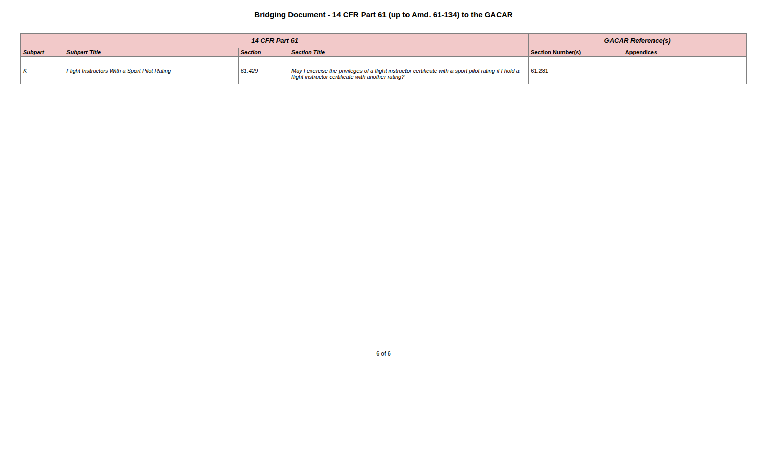Bridging Document - 14 CFR Part 61 (up to Amd. 61-134) to the GACAR
| 14 CFR Part 61 | GACAR Reference(s) |
| --- | --- |
| Subpart | Subpart Title | Section | Section Title | Section Number(s) | Appendices |
| K | Flight Instructors With a Sport Pilot Rating | 61.429 | May I exercise the privileges of a flight instructor certificate with a sport pilot rating if I hold a flight instructor certificate with another rating? | 61.281 | |
6 of 6